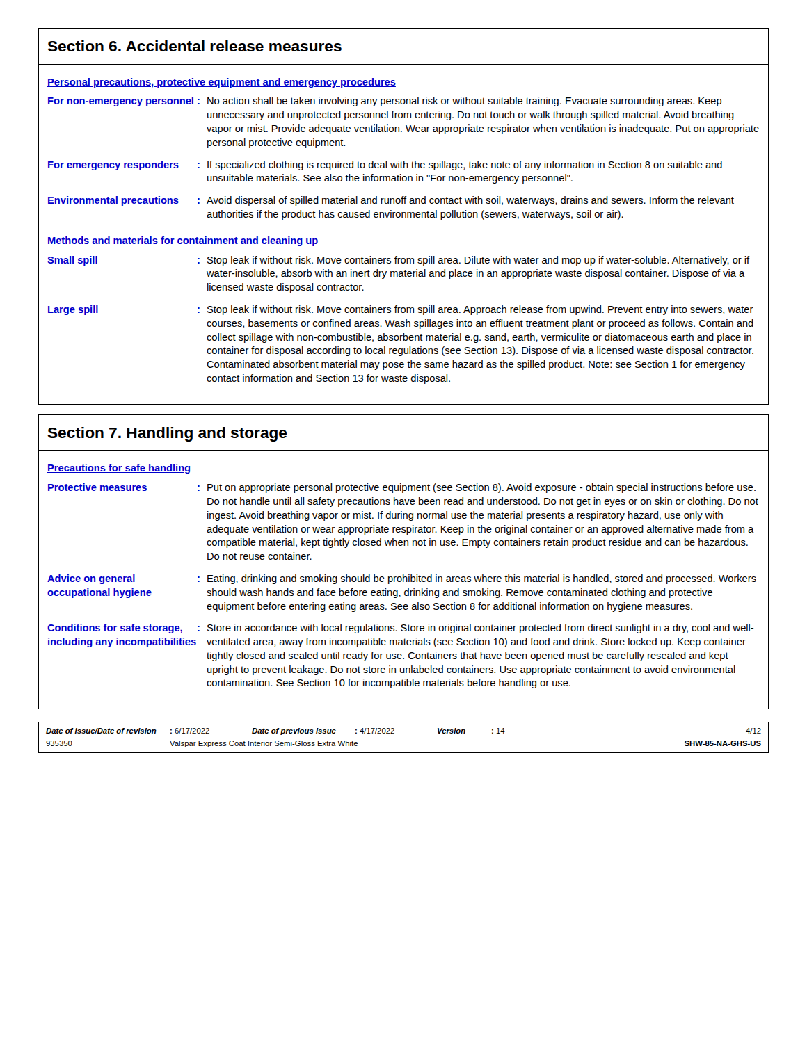Section 6. Accidental release measures
Personal precautions, protective equipment and emergency procedures
| For non-emergency personnel | : | No action shall be taken involving any personal risk or without suitable training. Evacuate surrounding areas. Keep unnecessary and unprotected personnel from entering. Do not touch or walk through spilled material. Avoid breathing vapor or mist. Provide adequate ventilation. Wear appropriate respirator when ventilation is inadequate. Put on appropriate personal protective equipment. |
| For emergency responders | : | If specialized clothing is required to deal with the spillage, take note of any information in Section 8 on suitable and unsuitable materials. See also the information in "For non-emergency personnel". |
| Environmental precautions | : | Avoid dispersal of spilled material and runoff and contact with soil, waterways, drains and sewers. Inform the relevant authorities if the product has caused environmental pollution (sewers, waterways, soil or air). |
Methods and materials for containment and cleaning up
| Small spill | : | Stop leak if without risk. Move containers from spill area. Dilute with water and mop up if water-soluble. Alternatively, or if water-insoluble, absorb with an inert dry material and place in an appropriate waste disposal container. Dispose of via a licensed waste disposal contractor. |
| Large spill | : | Stop leak if without risk. Move containers from spill area. Approach release from upwind. Prevent entry into sewers, water courses, basements or confined areas. Wash spillages into an effluent treatment plant or proceed as follows. Contain and collect spillage with non-combustible, absorbent material e.g. sand, earth, vermiculite or diatomaceous earth and place in container for disposal according to local regulations (see Section 13). Dispose of via a licensed waste disposal contractor. Contaminated absorbent material may pose the same hazard as the spilled product. Note: see Section 1 for emergency contact information and Section 13 for waste disposal. |
Section 7. Handling and storage
Precautions for safe handling
| Protective measures | : | Put on appropriate personal protective equipment (see Section 8). Avoid exposure - obtain special instructions before use. Do not handle until all safety precautions have been read and understood. Do not get in eyes or on skin or clothing. Do not ingest. Avoid breathing vapor or mist. If during normal use the material presents a respiratory hazard, use only with adequate ventilation or wear appropriate respirator. Keep in the original container or an approved alternative made from a compatible material, kept tightly closed when not in use. Empty containers retain product residue and can be hazardous. Do not reuse container. |
| Advice on general occupational hygiene | : | Eating, drinking and smoking should be prohibited in areas where this material is handled, stored and processed. Workers should wash hands and face before eating, drinking and smoking. Remove contaminated clothing and protective equipment before entering eating areas. See also Section 8 for additional information on hygiene measures. |
| Conditions for safe storage, including any incompatibilities | : | Store in accordance with local regulations. Store in original container protected from direct sunlight in a dry, cool and well-ventilated area, away from incompatible materials (see Section 10) and food and drink. Store locked up. Keep container tightly closed and sealed until ready for use. Containers that have been opened must be carefully resealed and kept upright to prevent leakage. Do not store in unlabeled containers. Use appropriate containment to avoid environmental contamination. See Section 10 for incompatible materials before handling or use. |
| Date of issue/Date of revision | : 6/17/2022 | Date of previous issue | : 4/17/2022 | Version | : 14 | 4/12 |
| 935350 | Valspar Express Coat Interior Semi-Gloss Extra White | SHW-85-NA-GHS-US |